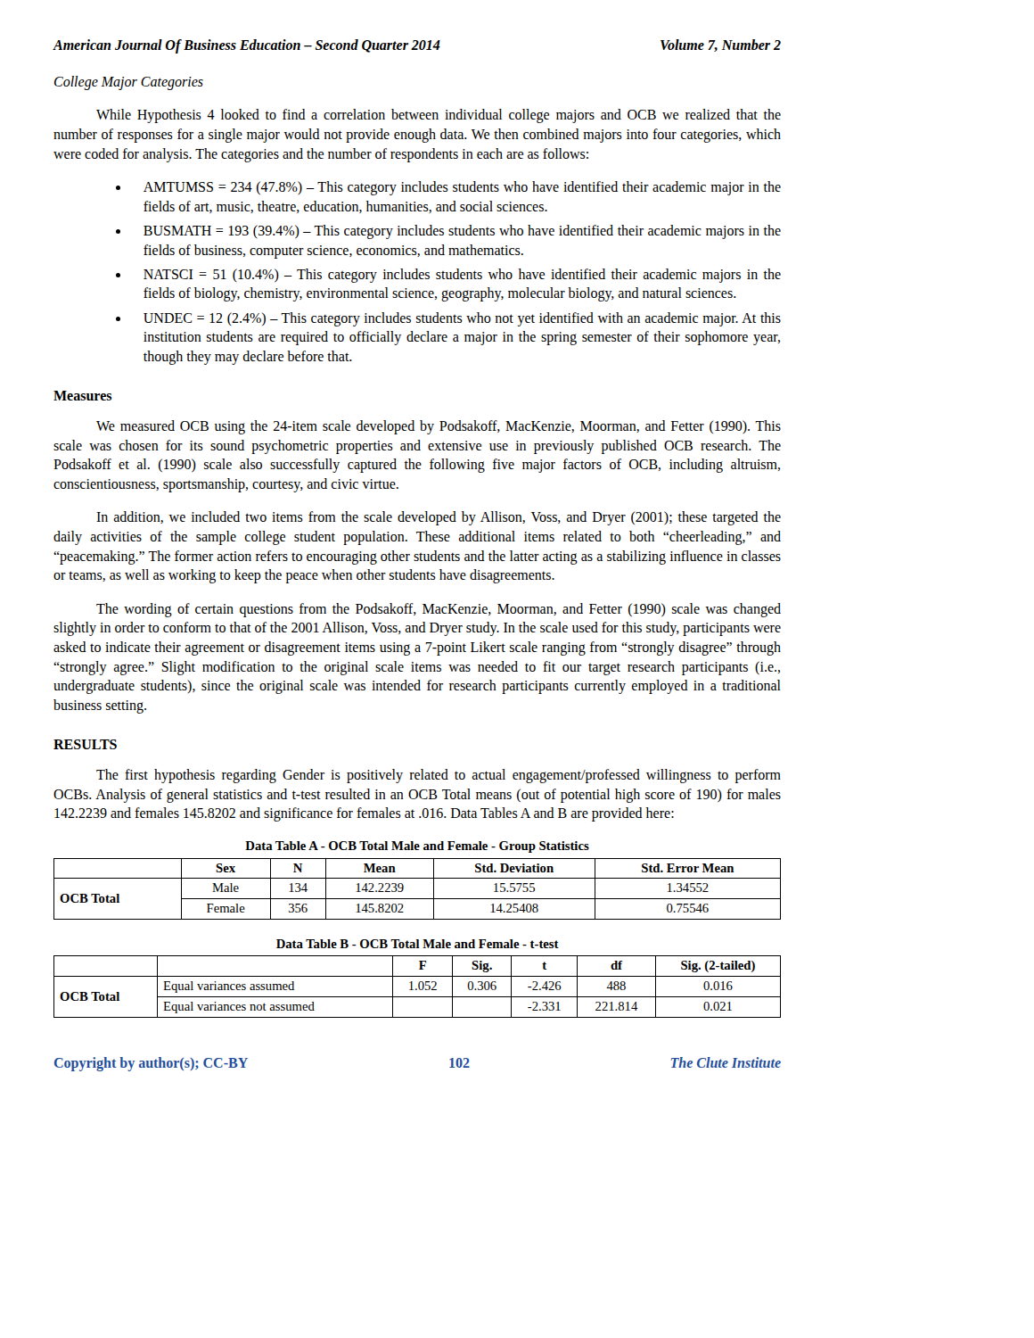American Journal Of Business Education – Second Quarter 2014 Volume 7, Number 2
College Major Categories
While Hypothesis 4 looked to find a correlation between individual college majors and OCB we realized that the number of responses for a single major would not provide enough data. We then combined majors into four categories, which were coded for analysis. The categories and the number of respondents in each are as follows:
AMTUMSS = 234 (47.8%) – This category includes students who have identified their academic major in the fields of art, music, theatre, education, humanities, and social sciences.
BUSMATH = 193 (39.4%) – This category includes students who have identified their academic majors in the fields of business, computer science, economics, and mathematics.
NATSCI = 51 (10.4%) – This category includes students who have identified their academic majors in the fields of biology, chemistry, environmental science, geography, molecular biology, and natural sciences.
UNDEC = 12 (2.4%) – This category includes students who not yet identified with an academic major. At this institution students are required to officially declare a major in the spring semester of their sophomore year, though they may declare before that.
Measures
We measured OCB using the 24-item scale developed by Podsakoff, MacKenzie, Moorman, and Fetter (1990). This scale was chosen for its sound psychometric properties and extensive use in previously published OCB research. The Podsakoff et al. (1990) scale also successfully captured the following five major factors of OCB, including altruism, conscientiousness, sportsmanship, courtesy, and civic virtue.
In addition, we included two items from the scale developed by Allison, Voss, and Dryer (2001); these targeted the daily activities of the sample college student population. These additional items related to both “cheerleading,” and “peacemaking.” The former action refers to encouraging other students and the latter acting as a stabilizing influence in classes or teams, as well as working to keep the peace when other students have disagreements.
The wording of certain questions from the Podsakoff, MacKenzie, Moorman, and Fetter (1990) scale was changed slightly in order to conform to that of the 2001 Allison, Voss, and Dryer study. In the scale used for this study, participants were asked to indicate their agreement or disagreement items using a 7-point Likert scale ranging from “strongly disagree” through “strongly agree.” Slight modification to the original scale items was needed to fit our target research participants (i.e., undergraduate students), since the original scale was intended for research participants currently employed in a traditional business setting.
RESULTS
The first hypothesis regarding Gender is positively related to actual engagement/professed willingness to perform OCBs. Analysis of general statistics and t-test resulted in an OCB Total means (out of potential high score of 190) for males 142.2239 and females 145.8202 and significance for females at .016. Data Tables A and B are provided here:
Data Table A - OCB Total Male and Female - Group Statistics
| | Sex | N | Mean | Std. Deviation | Std. Error Mean |
| --- | --- | --- | --- | --- | --- |
| OCB Total | Male | 134 | 142.2239 | 15.5755 | 1.34552 |
| Female | 356 | 145.8202 | 14.25408 | 0.75546 |
Data Table B - OCB Total Male and Female - t-test
| | | F | Sig. | t | df | Sig. (2-tailed) |
| --- | --- | --- | --- | --- | --- | --- |
| OCB Total | Equal variances assumed | 1.052 | 0.306 | -2.426 | 488 | 0.016 |
| Equal variances not assumed | | | -2.331 | 221.814 | 0.021 |
Copyright by author(s); CC-BY 102 The Clute Institute